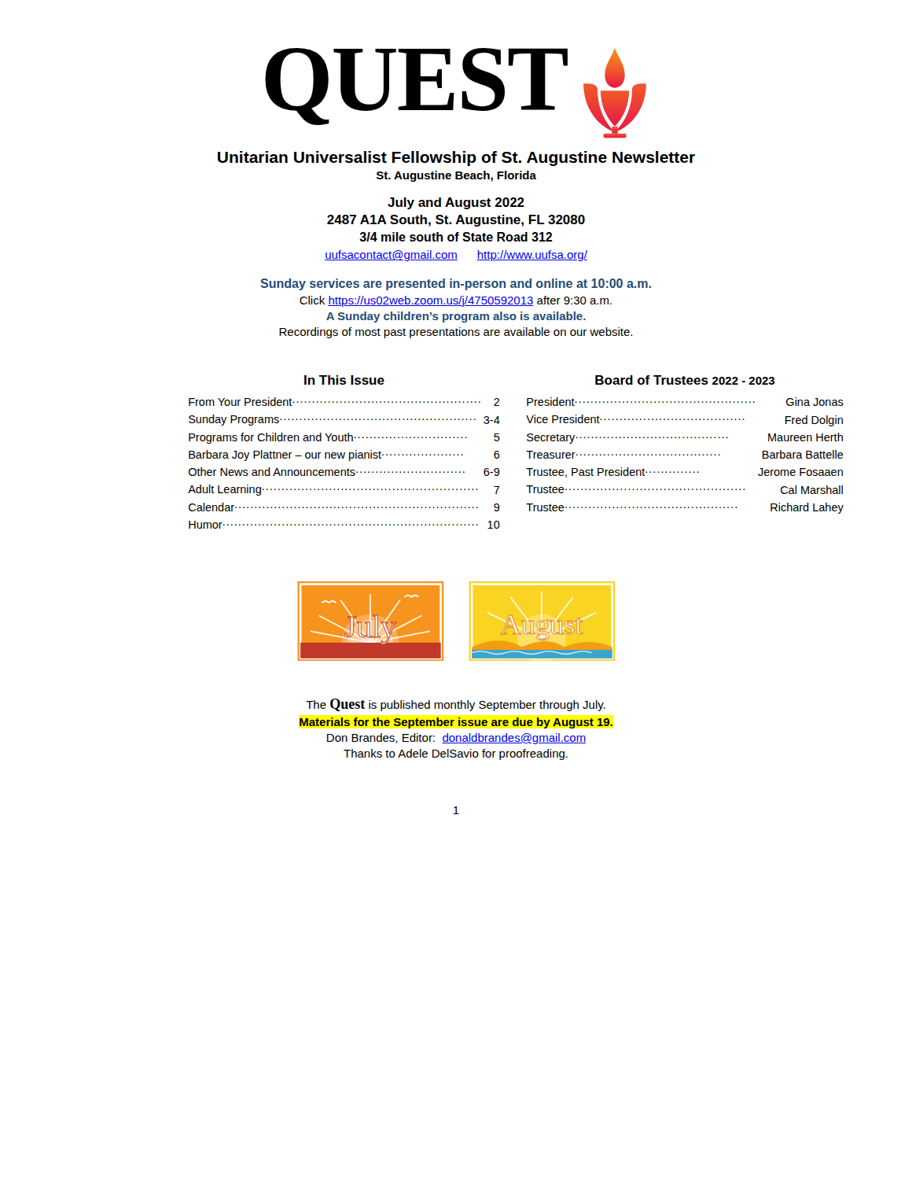QUEST
Unitarian Universalist Fellowship of St. Augustine Newsletter
St. Augustine Beach, Florida
July and August 2022
2487 A1A South, St. Augustine, FL 32080
3/4 mile south of State Road 312
uufsacontact@gmail.com http://www.uufsa.org/
Sunday services are presented in-person and online at 10:00 a.m.
Click https://us02web.zoom.us/j/4750592013 after 9:30 a.m.
A Sunday children’s program also is available.
Recordings of most past presentations are available on our website.
In This Issue
| From Your President ................................................ | 2 |
| Sunday Programs .................................................. | 3-4 |
| Programs for Children and Youth ............................. | 5 |
| Barbara Joy Plattner – our new pianist ..................... | 6 |
| Other News and Announcements ............................ | 6-9 |
| Adult Learning ....................................................... | 7 |
| Calendar .............................................................. | 9 |
| Humor ................................................................. | 10 |
Board of Trustees 2022 - 2023
| President .............................................. | Gina Jonas |
| Vice President ..................................... | Fred Dolgin |
| Secretary ....................................... | Maureen Herth |
| Treasurer ..................................... | Barbara Battelle |
| Trustee, Past President .............. | Jerome Fosaaen |
| Trustee .............................................. | Cal Marshall |
| Trustee ............................................ | Richard Lahey |
July
August
The Quest is published monthly September through July.
Materials for the September issue are due by August 19.
Don Brandes, Editor: donaldbrandes@gmail.com
Thanks to Adele DelSavio for proofreading.
1